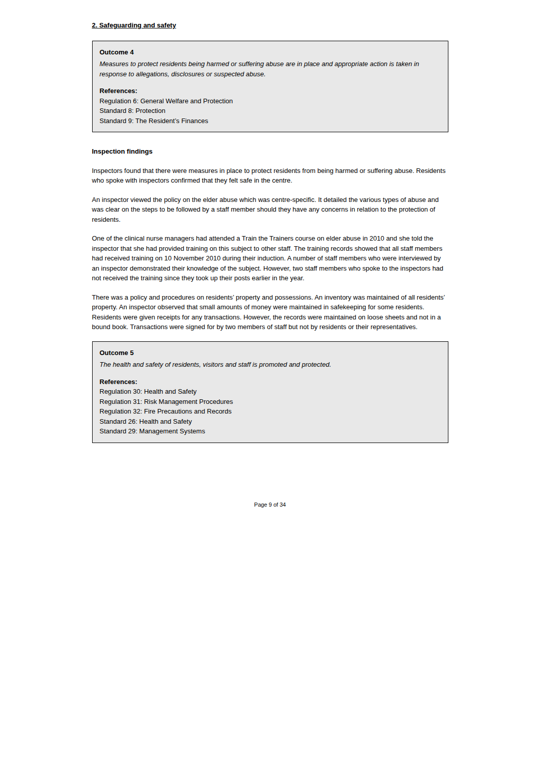2. Safeguarding and safety
Outcome 4
Measures to protect residents being harmed or suffering abuse are in place and appropriate action is taken in response to allegations, disclosures or suspected abuse.
References:
Regulation 6: General Welfare and Protection
Standard 8: Protection
Standard 9: The Resident’s Finances
Inspection findings
Inspectors found that there were measures in place to protect residents from being harmed or suffering abuse. Residents who spoke with inspectors confirmed that they felt safe in the centre.
An inspector viewed the policy on the elder abuse which was centre-specific. It detailed the various types of abuse and was clear on the steps to be followed by a staff member should they have any concerns in relation to the protection of residents.
One of the clinical nurse managers had attended a Train the Trainers course on elder abuse in 2010 and she told the inspector that she had provided training on this subject to other staff. The training records showed that all staff members had received training on 10 November 2010 during their induction. A number of staff members who were interviewed by an inspector demonstrated their knowledge of the subject. However, two staff members who spoke to the inspectors had not received the training since they took up their posts earlier in the year.
There was a policy and procedures on residents’ property and possessions. An inventory was maintained of all residents’ property. An inspector observed that small amounts of money were maintained in safekeeping for some residents. Residents were given receipts for any transactions. However, the records were maintained on loose sheets and not in a bound book. Transactions were signed for by two members of staff but not by residents or their representatives.
Outcome 5
The health and safety of residents, visitors and staff is promoted and protected.
References:
Regulation 30: Health and Safety
Regulation 31: Risk Management Procedures
Regulation 32: Fire Precautions and Records
Standard 26: Health and Safety
Standard 29: Management Systems
Page 9 of 34